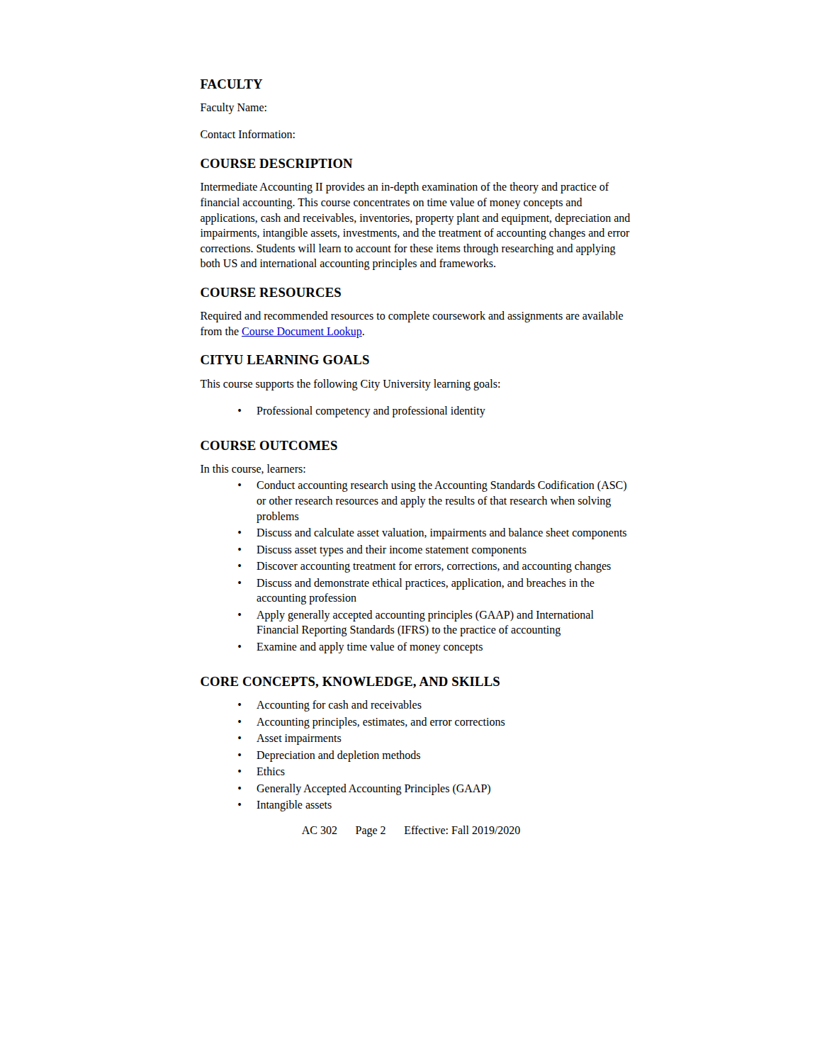FACULTY
Faculty Name:
Contact Information:
COURSE DESCRIPTION
Intermediate Accounting II provides an in-depth examination of the theory and practice of financial accounting. This course concentrates on time value of money concepts and applications, cash and receivables, inventories, property plant and equipment, depreciation and impairments, intangible assets, investments, and the treatment of accounting changes and error corrections. Students will learn to account for these items through researching and applying both US and international accounting principles and frameworks.
COURSE RESOURCES
Required and recommended resources to complete coursework and assignments are available from the Course Document Lookup.
CITYU LEARNING GOALS
This course supports the following City University learning goals:
Professional competency and professional identity
COURSE OUTCOMES
In this course, learners:
Conduct accounting research using the Accounting Standards Codification (ASC) or other research resources and apply the results of that research when solving problems
Discuss and calculate asset valuation, impairments and balance sheet components
Discuss asset types and their income statement components
Discover accounting treatment for errors, corrections, and accounting changes
Discuss and demonstrate ethical practices, application, and breaches in the accounting profession
Apply generally accepted accounting principles (GAAP) and International Financial Reporting Standards (IFRS) to the practice of accounting
Examine and apply time value of money concepts
CORE CONCEPTS, KNOWLEDGE, AND SKILLS
Accounting for cash and receivables
Accounting principles, estimates, and error corrections
Asset impairments
Depreciation and depletion methods
Ethics
Generally Accepted Accounting Principles (GAAP)
Intangible assets
AC 302 Page 2 Effective: Fall 2019/2020